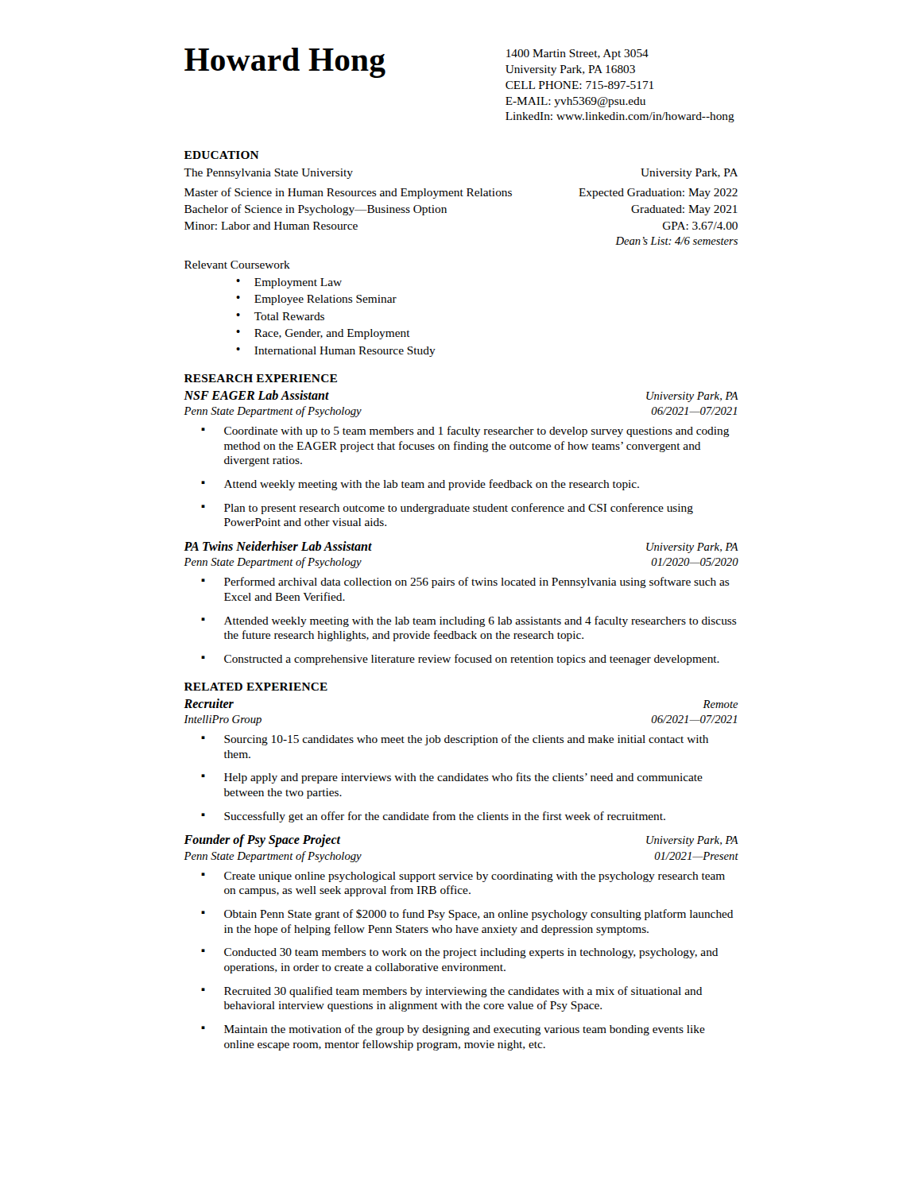Howard Hong
1400 Martin Street, Apt 3054
University Park, PA 16803
CELL PHONE: 715-897-5171
E-MAIL: yvh5369@psu.edu
LinkedIn: www.linkedin.com/in/howard--hong
Education
The Pennsylvania State University
University Park, PA
Master of Science in Human Resources and Employment Relations
Expected Graduation: May 2022
Bachelor of Science in Psychology—Business Option
Graduated: May 2021
Minor: Labor and Human Resource
GPA: 3.67/4.00
Dean’s List: 4/6 semesters
Relevant Coursework
Employment Law
Employee Relations Seminar
Total Rewards
Race, Gender, and Employment
International Human Resource Study
Research Experience
NSF EAGER Lab Assistant
University Park, PA
Penn State Department of Psychology
06/2021—07/2021
Coordinate with up to 5 team members and 1 faculty researcher to develop survey questions and coding method on the EAGER project that focuses on finding the outcome of how teams’ convergent and divergent ratios.
Attend weekly meeting with the lab team and provide feedback on the research topic.
Plan to present research outcome to undergraduate student conference and CSI conference using PowerPoint and other visual aids.
PA Twins Neiderhiser Lab Assistant
University Park, PA
Penn State Department of Psychology
01/2020—05/2020
Performed archival data collection on 256 pairs of twins located in Pennsylvania using software such as Excel and Been Verified.
Attended weekly meeting with the lab team including 6 lab assistants and 4 faculty researchers to discuss the future research highlights, and provide feedback on the research topic.
Constructed a comprehensive literature review focused on retention topics and teenager development.
Related Experience
Recruiter
Remote
IntelliPro Group
06/2021—07/2021
Sourcing 10-15 candidates who meet the job description of the clients and make initial contact with them.
Help apply and prepare interviews with the candidates who fits the clients’ need and communicate between the two parties.
Successfully get an offer for the candidate from the clients in the first week of recruitment.
Founder of Psy Space Project
University Park, PA
Penn State Department of Psychology
01/2021—Present
Create unique online psychological support service by coordinating with the psychology research team on campus, as well seek approval from IRB office.
Obtain Penn State grant of $2000 to fund Psy Space, an online psychology consulting platform launched in the hope of helping fellow Penn Staters who have anxiety and depression symptoms.
Conducted 30 team members to work on the project including experts in technology, psychology, and operations, in order to create a collaborative environment.
Recruited 30 qualified team members by interviewing the candidates with a mix of situational and behavioral interview questions in alignment with the core value of Psy Space.
Maintain the motivation of the group by designing and executing various team bonding events like online escape room, mentor fellowship program, movie night, etc.